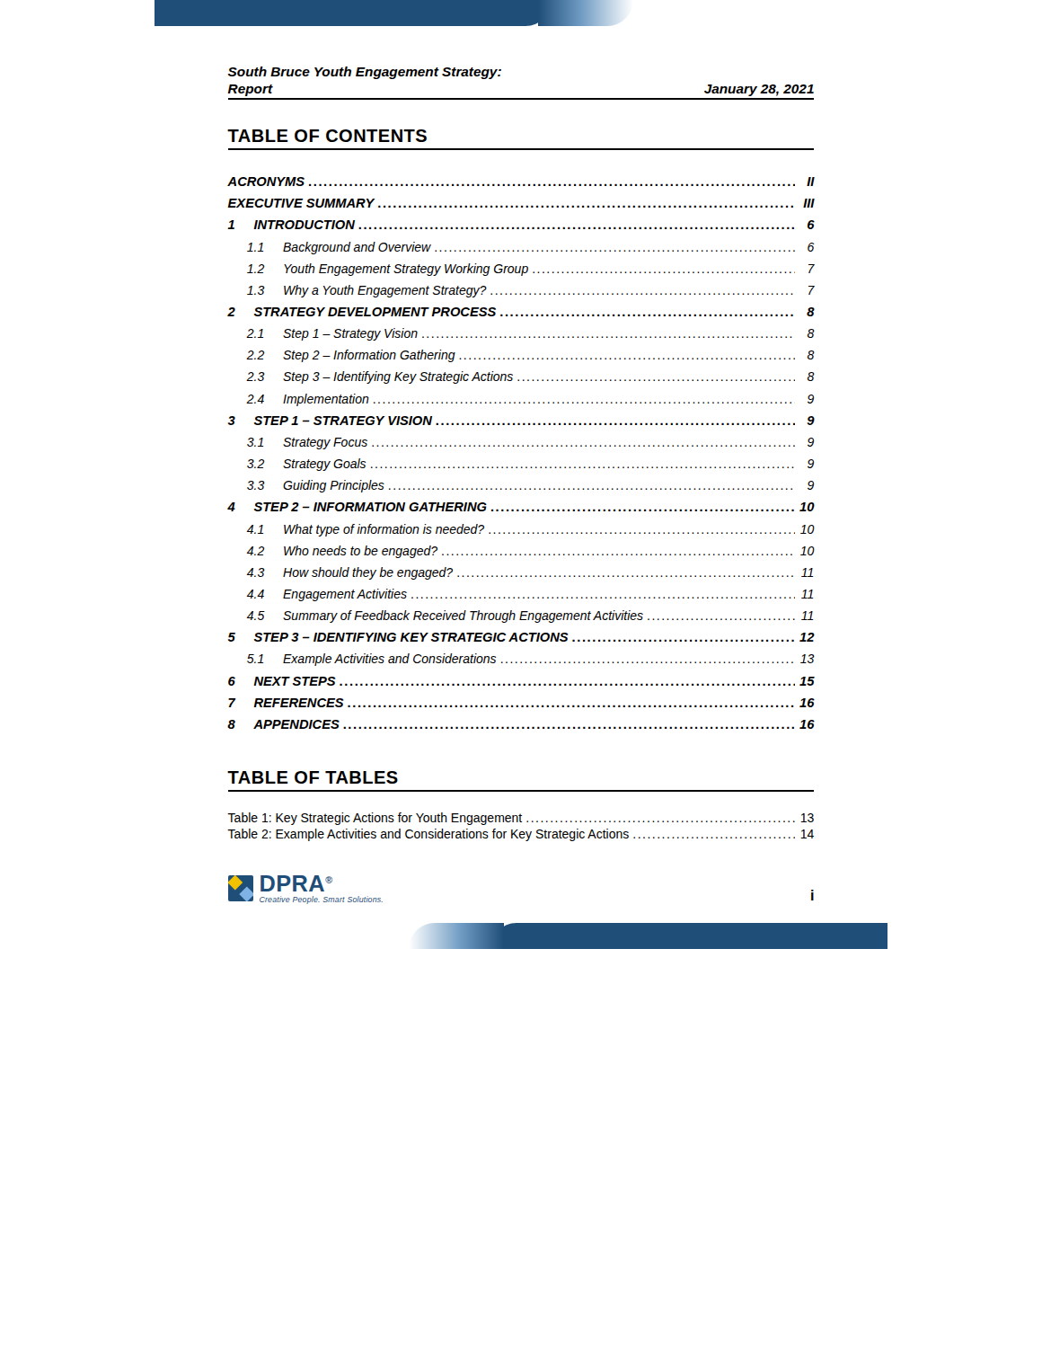South Bruce Youth Engagement Strategy:
Report January 28, 2021
TABLE OF CONTENTS
ACRONYMS ................................................................................................................................. II
EXECUTIVE SUMMARY ................................................................................................................. III
1 INTRODUCTION ......................................................................................................................... 6
1.1 Background and Overview ......................................................................................................... 6
1.2 Youth Engagement Strategy Working Group ............................................................................. 7
1.3 Why a Youth Engagement Strategy? ........................................................................................... 7
2 STRATEGY DEVELOPMENT PROCESS ............................................................................................. 8
2.1 Step 1 – Strategy Vision ............................................................................................................... 8
2.2 Step 2 – Information Gathering ................................................................................................... 8
2.3 Step 3 – Identifying Key Strategic Actions ..................................................................................... 8
2.4 Implementation ......................................................................................................................... 9
3 STEP 1 – STRATEGY VISION ......................................................................................................... 9
3.1 Strategy Focus ........................................................................................................................... 9
3.2 Strategy Goals ........................................................................................................................... 9
3.3 Guiding Principles ..................................................................................................................... 9
4 STEP 2 – INFORMATION GATHERING ......................................................................................... 10
4.1 What type of information is needed? ......................................................................................... 10
4.2 Who needs to be engaged? ....................................................................................................... 10
4.3 How should they be engaged? ................................................................................................... 11
4.4 Engagement Activities ................................................................................................................. 11
4.5 Summary of Feedback Received Through Engagement Activities ............................................. 11
5 STEP 3 – IDENTIFYING KEY STRATEGIC ACTIONS .......................................................................... 12
5.1 Example Activities and Considerations ....................................................................................... 13
6 NEXT STEPS ............................................................................................................................. 15
7 REFERENCES ............................................................................................................................ 16
8 APPENDICES ............................................................................................................................ 16
TABLE OF TABLES
Table 1: Key Strategic Actions for Youth Engagement .............................................................................. 13
Table 2: Example Activities and Considerations for Key Strategic Actions ................................................. 14
DPRA®
Creative People. Smart Solutions.
i